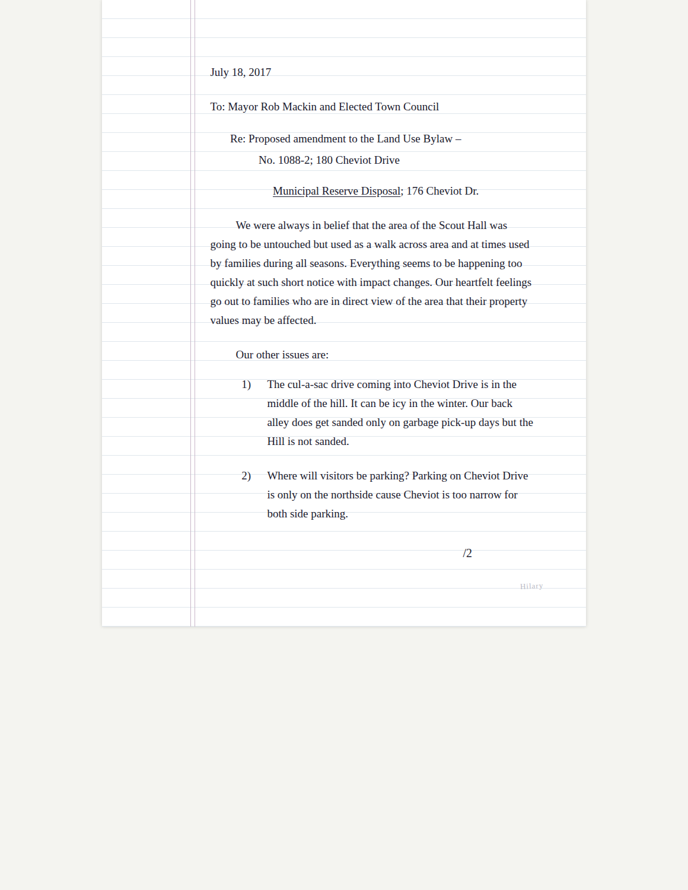July 18, 2017
To: Mayor Rob Mackin and Elected Town Council
Re: Proposed amendment to the Land Use Bylaw –
No. 1088-2; 180 Cheviot Drive
Municipal Reserve Disposal; 176 Cheviot Dr.
We were always in belief that the area of the Scout Hall was going to be untouched but used as a walk across area and at times used by families during all seasons. Everything seems to be happening too quickly at such short notice with impact changes. Our heartfelt feelings go out to families who are in direct view of the area that their property values may be affected.
Our other issues are:
The cul-a-sac drive coming into Cheviot Drive is in the middle of the hill. It can be icy in the winter. Our back alley does get sanded only on garbage pick-up days but the Hill is not sanded.
Where will visitors be parking? Parking on Cheviot Drive is only on the northside cause Cheviot is too narrow for both side parking.
/2
Hilary